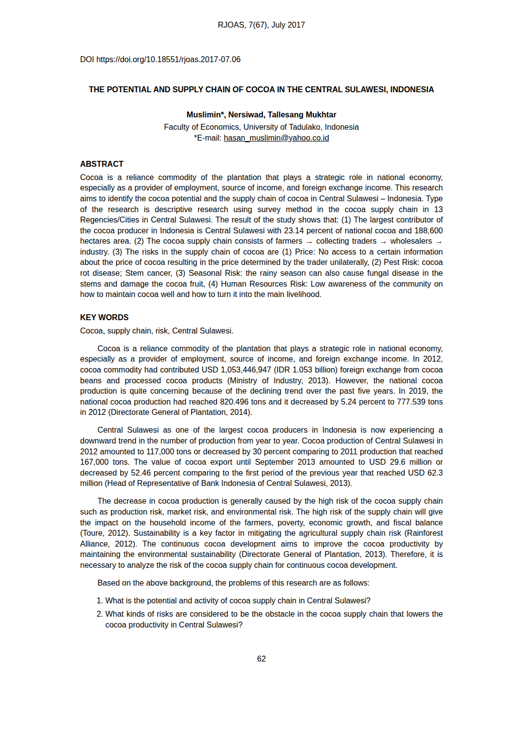RJOAS, 7(67), July 2017
DOI https://doi.org/10.18551/rjoas.2017-07.06
The Potential and Supply Chain of Cocoa in the Central Sulawesi, Indonesia
Muslimin*, Nersiwad, Tallesang Mukhtar
Faculty of Economics, University of Tadulako, Indonesia
*E-mail: hasan_muslimin@yahoo.co.id
Abstract
Cocoa is a reliance commodity of the plantation that plays a strategic role in national economy, especially as a provider of employment, source of income, and foreign exchange income. This research aims to identify the cocoa potential and the supply chain of cocoa in Central Sulawesi – Indonesia. Type of the research is descriptive research using survey method in the cocoa supply chain in 13 Regencies/Cities in Central Sulawesi. The result of the study shows that: (1) The largest contributor of the cocoa producer in Indonesia is Central Sulawesi with 23.14 percent of national cocoa and 188,600 hectares area. (2) The cocoa supply chain consists of farmers → collecting traders → wholesalers → industry. (3) The risks in the supply chain of cocoa are (1) Price: No access to a certain information about the price of cocoa resulting in the price determined by the trader unilaterally, (2) Pest Risk: cocoa rot disease; Stem cancer, (3) Seasonal Risk: the rainy season can also cause fungal disease in the stems and damage the cocoa fruit, (4) Human Resources Risk: Low awareness of the community on how to maintain cocoa well and how to turn it into the main livelihood.
Key Words
Cocoa, supply chain, risk, Central Sulawesi.
Cocoa is a reliance commodity of the plantation that plays a strategic role in national economy, especially as a provider of employment, source of income, and foreign exchange income. In 2012, cocoa commodity had contributed USD 1,053,446,947 (IDR 1.053 billion) foreign exchange from cocoa beans and processed cocoa products (Ministry of Industry, 2013). However, the national cocoa production is quite concerning because of the declining trend over the past five years. In 2019, the national cocoa production had reached 820.496 tons and it decreased by 5.24 percent to 777.539 tons in 2012 (Directorate General of Plantation, 2014).
Central Sulawesi as one of the largest cocoa producers in Indonesia is now experiencing a downward trend in the number of production from year to year. Cocoa production of Central Sulawesi in 2012 amounted to 117,000 tons or decreased by 30 percent comparing to 2011 production that reached 167,000 tons. The value of cocoa export until September 2013 amounted to USD 29.6 million or decreased by 52.46 percent comparing to the first period of the previous year that reached USD 62.3 million (Head of Representative of Bank Indonesia of Central Sulawesi, 2013).
The decrease in cocoa production is generally caused by the high risk of the cocoa supply chain such as production risk, market risk, and environmental risk. The high risk of the supply chain will give the impact on the household income of the farmers, poverty, economic growth, and fiscal balance (Toure, 2012). Sustainability is a key factor in mitigating the agricultural supply chain risk (Rainforest Alliance, 2012). The continuous cocoa development aims to improve the cocoa productivity by maintaining the environmental sustainability (Directorate General of Plantation, 2013). Therefore, it is necessary to analyze the risk of the cocoa supply chain for continuous cocoa development.
Based on the above background, the problems of this research are as follows:
What is the potential and activity of cocoa supply chain in Central Sulawesi?
What kinds of risks are considered to be the obstacle in the cocoa supply chain that lowers the cocoa productivity in Central Sulawesi?
62